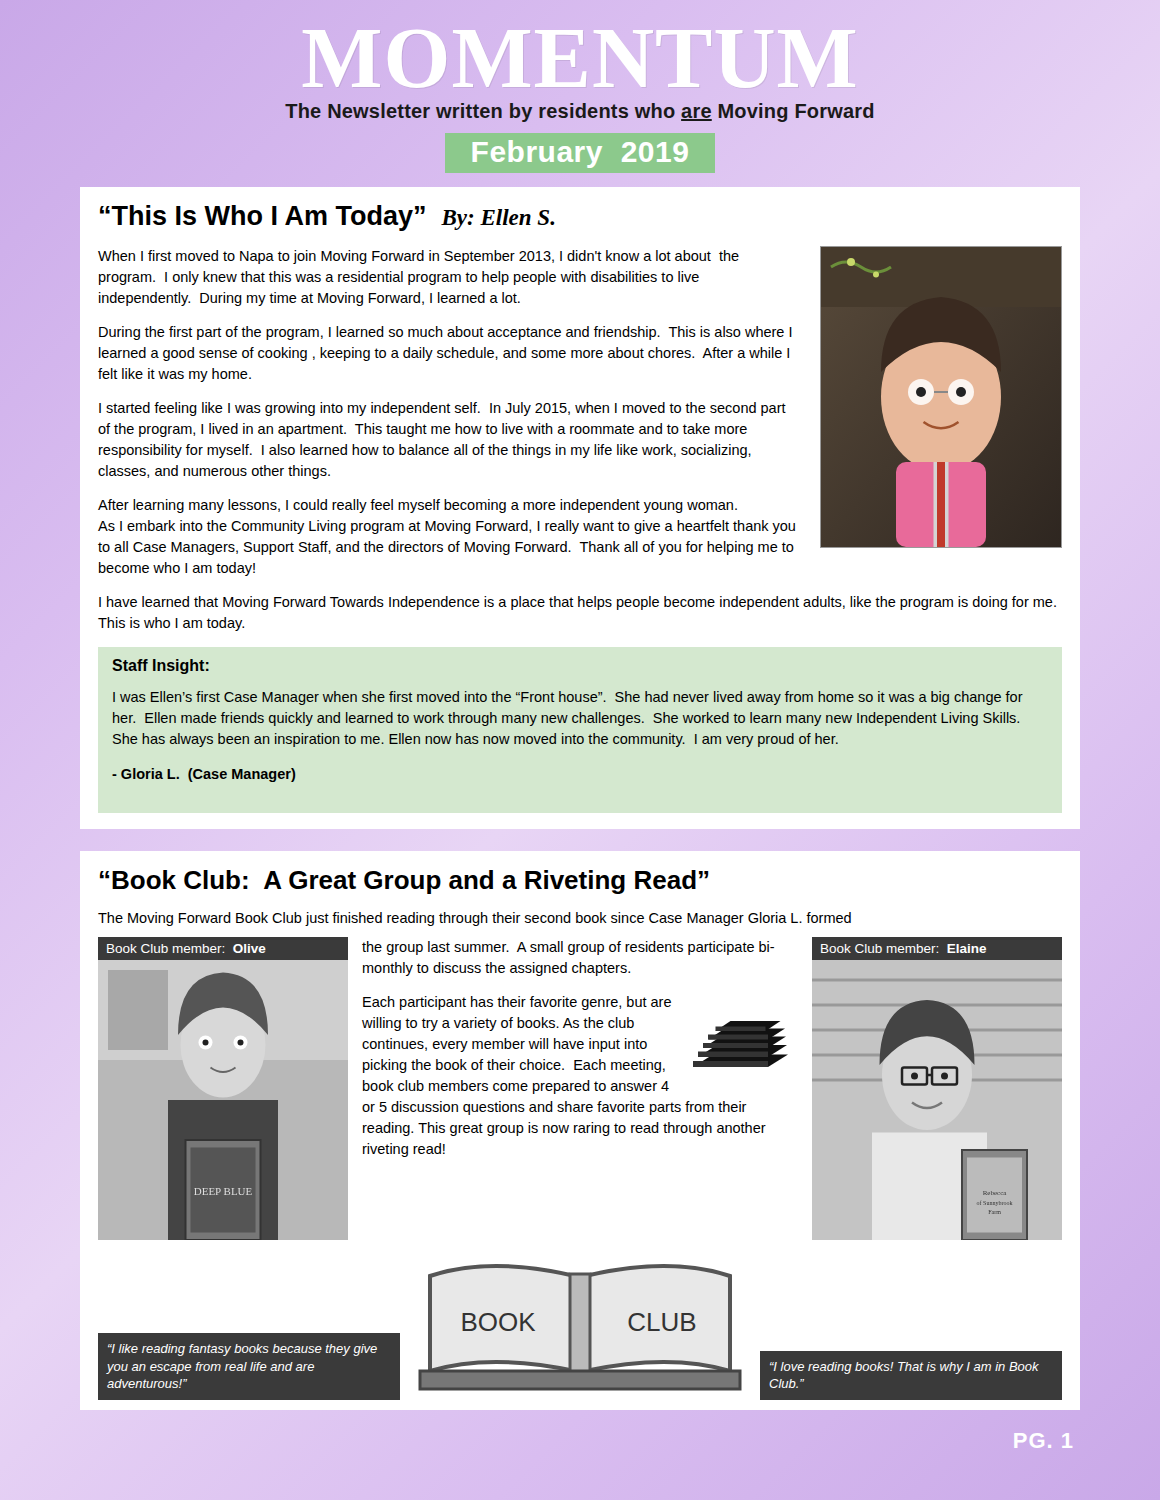MOMENTUM
The Newsletter written by residents who are Moving Forward
February 2019
“This Is Who I Am Today” By: Ellen S.
When I first moved to Napa to join Moving Forward in September 2013, I didn't know a lot about the program. I only knew that this was a residential program to help people with disabilities to live independently. During my time at Moving Forward, I learned a lot.
During the first part of the program, I learned so much about acceptance and friendship. This is also where I learned a good sense of cooking , keeping to a daily schedule, and some more about chores. After a while I felt like it was my home.
I started feeling like I was growing into my independent self. In July 2015, when I moved to the second part of the program, I lived in an apartment. This taught me how to live with a roommate and to take more responsibility for myself. I also learned how to balance all of the things in my life like work, socializing, classes, and numerous other things.
After learning many lessons, I could really feel myself becoming a more independent young woman.
As I embark into the Community Living program at Moving Forward, I really want to give a heartfelt thank you to all Case Managers, Support Staff, and the directors of Moving Forward. Thank all of you for helping me to become who I am today!
I have learned that Moving Forward Towards Independence is a place that helps people become independent adults, like the program is doing for me. This is who I am today.
Staff Insight:
I was Ellen’s first Case Manager when she first moved into the “Front house”. She had never lived away from home so it was a big change for her. Ellen made friends quickly and learned to work through many new challenges. She worked to learn many new Independent Living Skills. She has always been an inspiration to me. Ellen now has now moved into the community. I am very proud of her.
- Gloria L. (Case Manager)
“Book Club: A Great Group and a Riveting Read”
The Moving Forward Book Club just finished reading through their second book since Case Manager Gloria L. formed
Book Club member: Olive
the group last summer. A small group of residents participate bi-monthly to discuss the assigned chapters.
Each participant has their favorite genre, but are willing to try a variety of books. As the club continues, every member will have input into picking the book of their choice. Each meeting, book club members come prepared to answer 4 or 5 discussion questions and share favorite parts from their reading. This great group is now raring to read through another riveting read!
Book Club member: Elaine
“I like reading fantasy books because they give you an escape from real life and are adventurous!”
“I love reading books! That is why I am in Book Club.”
PG. 1